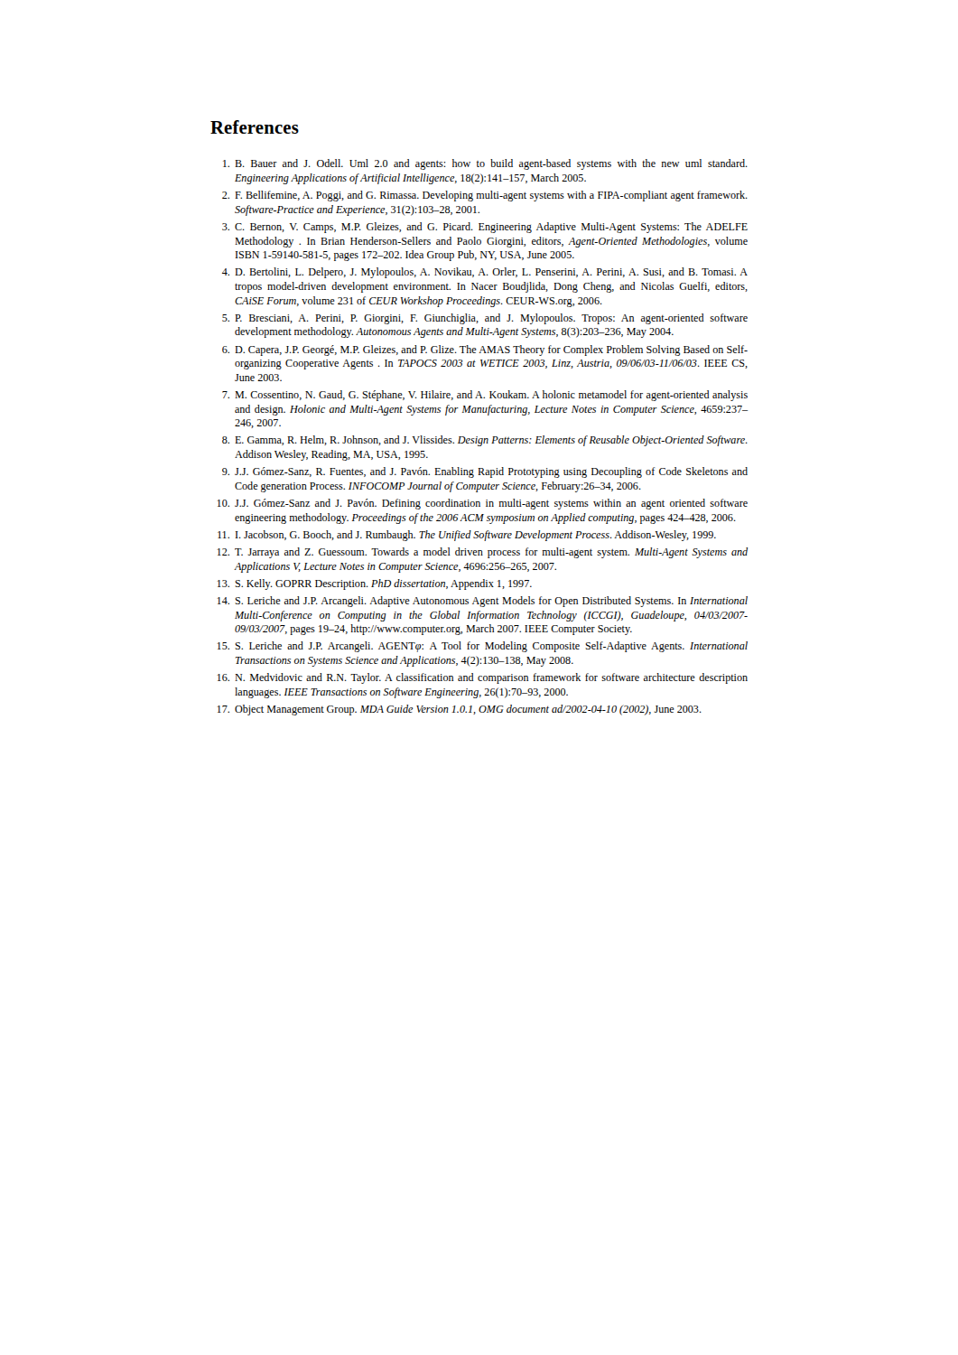References
B. Bauer and J. Odell. Uml 2.0 and agents: how to build agent-based systems with the new uml standard. Engineering Applications of Artificial Intelligence, 18(2):141–157, March 2005.
F. Bellifemine, A. Poggi, and G. Rimassa. Developing multi-agent systems with a FIPA-compliant agent framework. Software-Practice and Experience, 31(2):103–28, 2001.
C. Bernon, V. Camps, M.P. Gleizes, and G. Picard. Engineering Adaptive Multi-Agent Systems: The ADELFE Methodology . In Brian Henderson-Sellers and Paolo Giorgini, editors, Agent-Oriented Methodologies, volume ISBN 1-59140-581-5, pages 172–202. Idea Group Pub, NY, USA, June 2005.
D. Bertolini, L. Delpero, J. Mylopoulos, A. Novikau, A. Orler, L. Penserini, A. Perini, A. Susi, and B. Tomasi. A tropos model-driven development environment. In Nacer Boudjlida, Dong Cheng, and Nicolas Guelfi, editors, CAiSE Forum, volume 231 of CEUR Workshop Proceedings. CEUR-WS.org, 2006.
P. Bresciani, A. Perini, P. Giorgini, F. Giunchiglia, and J. Mylopoulos. Tropos: An agent-oriented software development methodology. Autonomous Agents and Multi-Agent Systems, 8(3):203–236, May 2004.
D. Capera, J.P. Georgé, M.P. Gleizes, and P. Glize. The AMAS Theory for Complex Problem Solving Based on Self-organizing Cooperative Agents . In TAPOCS 2003 at WETICE 2003, Linz, Austria, 09/06/03-11/06/03. IEEE CS, June 2003.
M. Cossentino, N. Gaud, G. Stéphane, V. Hilaire, and A. Koukam. A holonic metamodel for agent-oriented analysis and design. Holonic and Multi-Agent Systems for Manufacturing, Lecture Notes in Computer Science, 4659:237–246, 2007.
E. Gamma, R. Helm, R. Johnson, and J. Vlissides. Design Patterns: Elements of Reusable Object-Oriented Software. Addison Wesley, Reading, MA, USA, 1995.
J.J. Gómez-Sanz, R. Fuentes, and J. Pavón. Enabling Rapid Prototyping using Decoupling of Code Skeletons and Code generation Process. INFOCOMP Journal of Computer Science, February:26–34, 2006.
J.J. Gómez-Sanz and J. Pavón. Defining coordination in multi-agent systems within an agent oriented software engineering methodology. Proceedings of the 2006 ACM symposium on Applied computing, pages 424–428, 2006.
I. Jacobson, G. Booch, and J. Rumbaugh. The Unified Software Development Process. Addison-Wesley, 1999.
T. Jarraya and Z. Guessoum. Towards a model driven process for multi-agent system. Multi-Agent Systems and Applications V, Lecture Notes in Computer Science, 4696:256–265, 2007.
S. Kelly. GOPRR Description. PhD dissertation, Appendix 1, 1997.
S. Leriche and J.P. Arcangeli. Adaptive Autonomous Agent Models for Open Distributed Systems. In International Multi-Conference on Computing in the Global Information Technology (ICCGI), Guadeloupe, 04/03/2007-09/03/2007, pages 19–24, http://www.computer.org, March 2007. IEEE Computer Society.
S. Leriche and J.P. Arcangeli. AGENTφ: A Tool for Modeling Composite Self-Adaptive Agents. International Transactions on Systems Science and Applications, 4(2):130–138, May 2008.
N. Medvidovic and R.N. Taylor. A classification and comparison framework for software architecture description languages. IEEE Transactions on Software Engineering, 26(1):70–93, 2000.
Object Management Group. MDA Guide Version 1.0.1, OMG document ad/2002-04-10 (2002), June 2003.